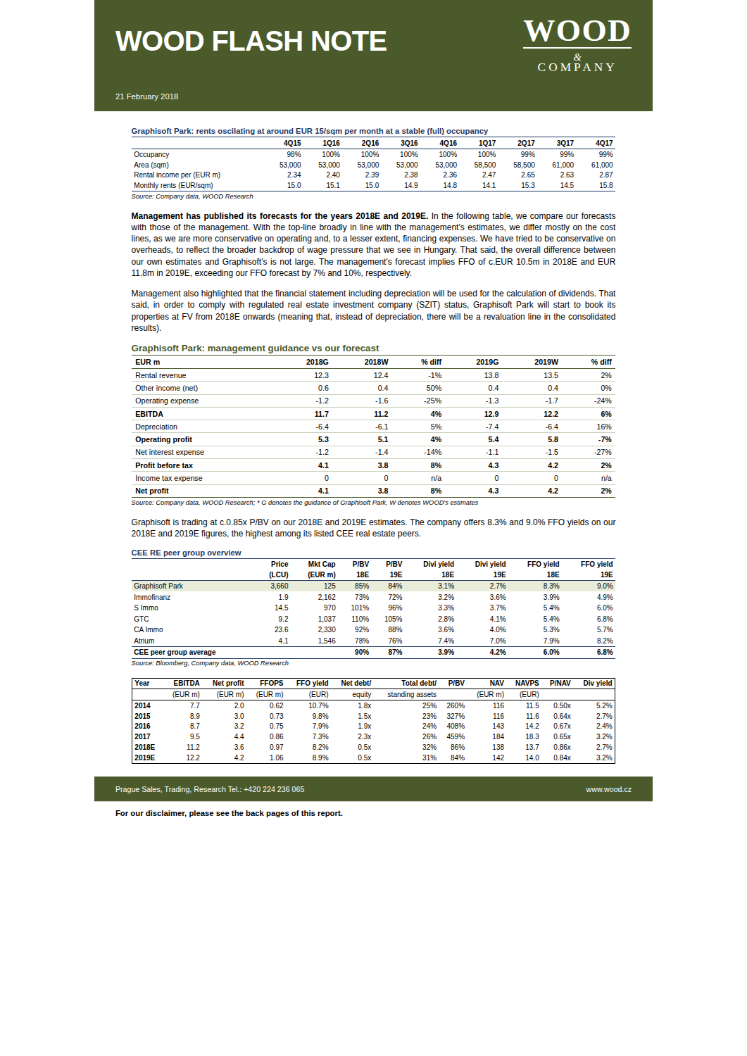WOOD FLASH NOTE
21 February 2018
WOOD
& COMPANY
Graphisoft Park: rents oscilating at around EUR 15/sqm per month at a stable (full) occupancy
| | 4Q15 | 1Q16 | 2Q16 | 3Q16 | 4Q16 | 1Q17 | 2Q17 | 3Q17 | 4Q17 |
| --- | --- | --- | --- | --- | --- | --- | --- | --- | --- |
| Occupancy | 98% | 100% | 100% | 100% | 100% | 100% | 99% | 99% | 99% |
| Area (sqm) | 53,000 | 53,000 | 53,000 | 53,000 | 53,000 | 58,500 | 58,500 | 61,000 | 61,000 |
| Rental income per (EUR m) | 2.34 | 2.40 | 2.39 | 2.38 | 2.36 | 2.47 | 2.65 | 2.63 | 2.87 |
| Monthly rents (EUR/sqm) | 15.0 | 15.1 | 15.0 | 14.9 | 14.8 | 14.1 | 15.3 | 14.5 | 15.8 |
Source: Company data, WOOD Research
Management has published its forecasts for the years 2018E and 2019E. In the following table, we compare our forecasts with those of the management. With the top-line broadly in line with the management's estimates, we differ mostly on the cost lines, as we are more conservative on operating and, to a lesser extent, financing expenses. We have tried to be conservative on overheads, to reflect the broader backdrop of wage pressure that we see in Hungary. That said, the overall difference between our own estimates and Graphisoft's is not large. The management's forecast implies FFO of c.EUR 10.5m in 2018E and EUR 11.8m in 2019E, exceeding our FFO forecast by 7% and 10%, respectively.
Management also highlighted that the financial statement including depreciation will be used for the calculation of dividends. That said, in order to comply with regulated real estate investment company (SZIT) status, Graphisoft Park will start to book its properties at FV from 2018E onwards (meaning that, instead of depreciation, there will be a revaluation line in the consolidated results).
Graphisoft Park: management guidance vs our forecast
| EUR m | 2018G | 2018W | % diff | 2019G | 2019W | % diff |
| --- | --- | --- | --- | --- | --- | --- |
| Rental revenue | 12.3 | 12.4 | -1% | 13.8 | 13.5 | 2% |
| Other income (net) | 0.6 | 0.4 | 50% | 0.4 | 0.4 | 0% |
| Operating expense | -1.2 | -1.6 | -25% | -1.3 | -1.7 | -24% |
| EBITDA | 11.7 | 11.2 | 4% | 12.9 | 12.2 | 6% |
| Depreciation | -6.4 | -6.1 | 5% | -7.4 | -6.4 | 16% |
| Operating profit | 5.3 | 5.1 | 4% | 5.4 | 5.8 | -7% |
| Net interest expense | -1.2 | -1.4 | -14% | -1.1 | -1.5 | -27% |
| Profit before tax | 4.1 | 3.8 | 8% | 4.3 | 4.2 | 2% |
| Income tax expense | 0 | 0 | n/a | 0 | 0 | n/a |
| Net profit | 4.1 | 3.8 | 8% | 4.3 | 4.2 | 2% |
Source: Company data, WOOD Research; * G denotes the guidance of Graphisoft Park, W denotes WOOD's estimates
Graphisoft is trading at c.0.85x P/BV on our 2018E and 2019E estimates. The company offers 8.3% and 9.0% FFO yields on our 2018E and 2019E figures, the highest among its listed CEE real estate peers.
CEE RE peer group overview
| | Price | Mkt Cap | P/BV | P/BV | Divi yield | Divi yield | FFO yield | FFO yield |
| --- | --- | --- | --- | --- | --- | --- | --- | --- |
| | (LCU) | (EUR m) | 18E | 19E | 18E | 19E | 18E | 19E |
| Graphisoft Park | 3,660 | 125 | 85% | 84% | 3.1% | 2.7% | 8.3% | 9.0% |
| Immofinanz | 1.9 | 2,162 | 73% | 72% | 3.2% | 3.6% | 3.9% | 4.9% |
| S Immo | 14.5 | 970 | 101% | 96% | 3.3% | 3.7% | 5.4% | 6.0% |
| GTC | 9.2 | 1,037 | 110% | 105% | 2.8% | 4.1% | 5.4% | 6.8% |
| CA Immo | 23.6 | 2,330 | 92% | 88% | 3.6% | 4.0% | 5.3% | 5.7% |
| Atrium | 4.1 | 1,546 | 78% | 76% | 7.4% | 7.0% | 7.9% | 8.2% |
| CEE peer group average | | | 90% | 87% | 3.9% | 4.2% | 6.0% | 6.8% |
Source: Bloomberg, Company data, WOOD Research
| Year | EBITDA | Net profit | FFOPS | FFO yield | Net debt/ | Total debt/ | P/BV | NAV | NAVPS | P/NAV | Div yield |
| --- | --- | --- | --- | --- | --- | --- | --- | --- | --- | --- | --- |
| | (EUR m) | (EUR m) | (EUR m) | (EUR) | equity | standing assets | | (EUR m) | (EUR) | | |
| 2014 | 7.7 | 2.0 | 0.62 | 10.7% | 1.8x | 25% | 260% | 116 | 11.5 | 0.50x | 5.2% |
| 2015 | 8.9 | 3.0 | 0.73 | 9.8% | 1.5x | 23% | 327% | 116 | 11.6 | 0.64x | 2.7% |
| 2016 | 8.7 | 3.2 | 0.75 | 7.9% | 1.9x | 24% | 408% | 143 | 14.2 | 0.67x | 2.4% |
| 2017 | 9.5 | 4.4 | 0.86 | 7.3% | 2.3x | 26% | 459% | 184 | 18.3 | 0.65x | 3.2% |
| 2018E | 11.2 | 3.6 | 0.97 | 8.2% | 0.5x | 32% | 86% | 138 | 13.7 | 0.86x | 2.7% |
| 2019E | 12.2 | 4.2 | 1.06 | 8.9% | 0.5x | 31% | 84% | 142 | 14.0 | 0.84x | 3.2% |
Prague Sales, Trading, Research Tel.: +420 224 236 065 www.wood.cz
For our disclaimer, please see the back pages of this report.